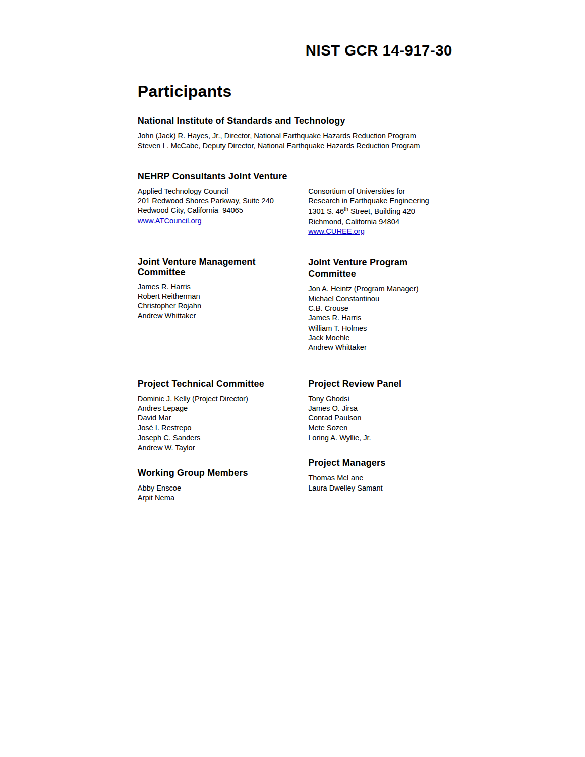NIST GCR 14-917-30
Participants
National Institute of Standards and Technology
John (Jack) R. Hayes, Jr., Director, National Earthquake Hazards Reduction Program
Steven L. McCabe, Deputy Director, National Earthquake Hazards Reduction Program
NEHRP Consultants Joint Venture
Applied Technology Council
201 Redwood Shores Parkway, Suite 240
Redwood City, California 94065
www.ATCouncil.org
Consortium of Universities for
Research in Earthquake Engineering
1301 S. 46th Street, Building 420
Richmond, California 94804
www.CUREE.org
Joint Venture Management
Committee
James R. Harris
Robert Reitherman
Christopher Rojahn
Andrew Whittaker
Joint Venture Program Committee
Jon A. Heintz (Program Manager)
Michael Constantinou
C.B. Crouse
James R. Harris
William T. Holmes
Jack Moehle
Andrew Whittaker
Project Technical Committee
Dominic J. Kelly (Project Director)
Andres Lepage
David Mar
José I. Restrepo
Joseph C. Sanders
Andrew W. Taylor
Working Group Members
Abby Enscoe
Arpit Nema
Project Review Panel
Tony Ghodsi
James O. Jirsa
Conrad Paulson
Mete Sozen
Loring A. Wyllie, Jr.
Project Managers
Thomas McLane
Laura Dwelley Samant